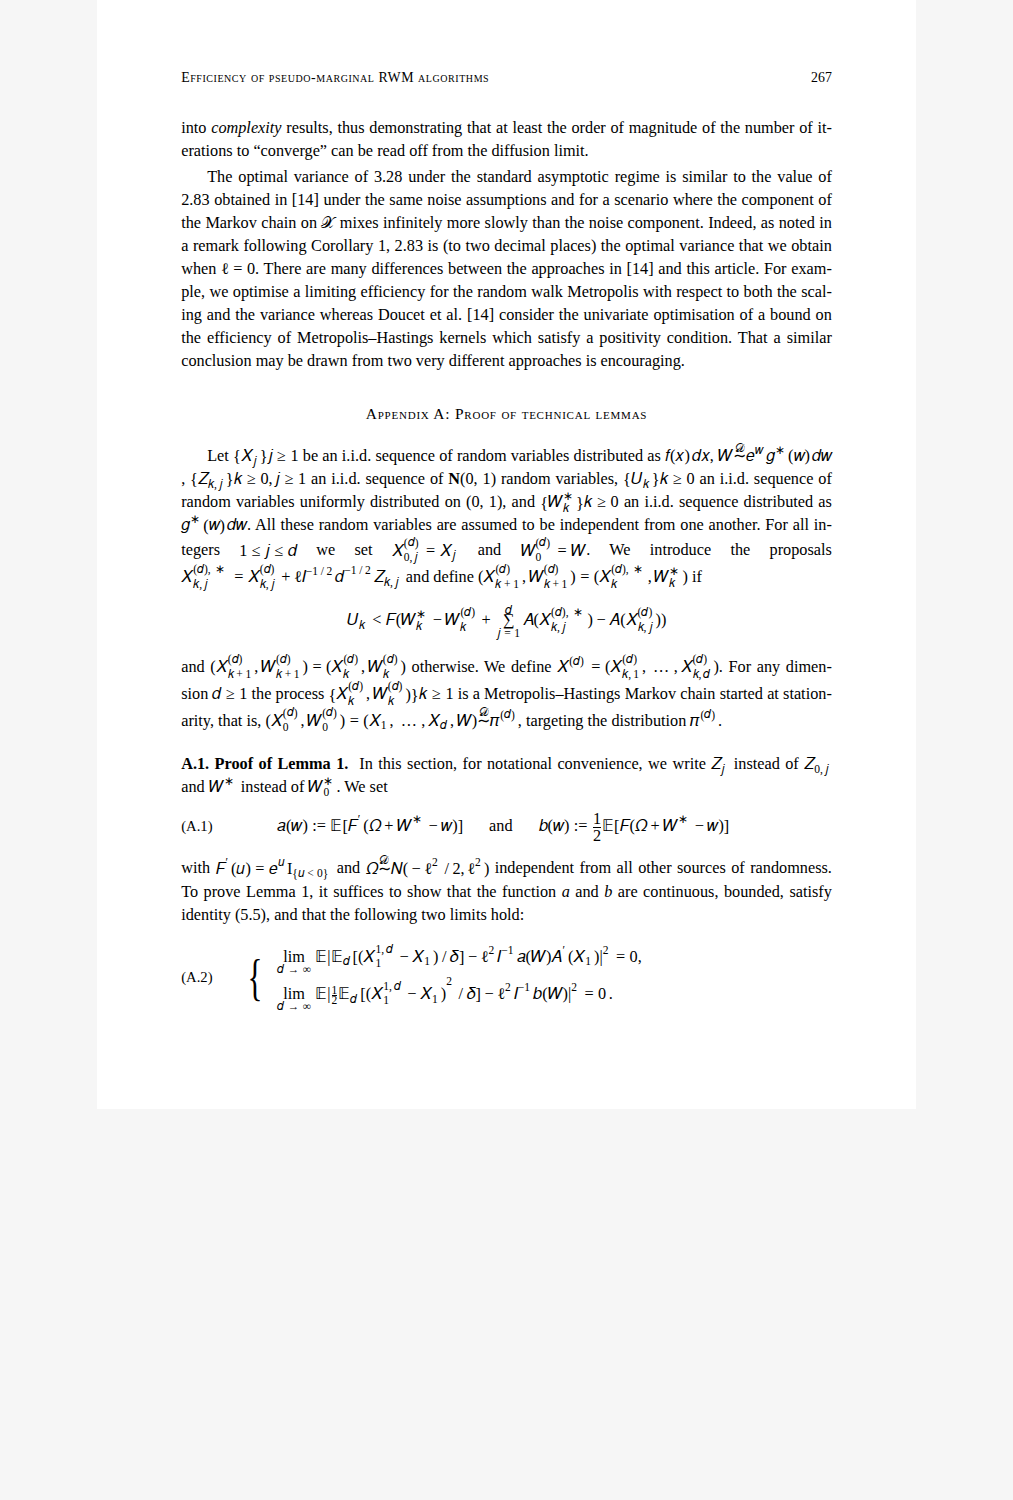Efficiency of pseudo-marginal RWM algorithms 267
into complexity results, thus demonstrating that at least the order of magnitude of the number of iterations to “converge” can be read off from the diffusion limit.
The optimal variance of 3.28 under the standard asymptotic regime is similar to the value of 2.83 obtained in [14] under the same noise assumptions and for a scenario where the component of the Markov chain on 𝒳 mixes infinitely more slowly than the noise component. Indeed, as noted in a remark following Corollary 1, 2.83 is (to two decimal places) the optimal variance that we obtain when ℓ=0. There are many differences between the approaches in [14] and this article. For example, we optimise a limiting efficiency for the random walk Metropolis with respect to both the scaling and the variance whereas Doucet et al. [14] consider the univariate optimisation of a bound on the efficiency of Metropolis–Hastings kernels which satisfy a positivity condition. That a similar conclusion may be drawn from two very different approaches is encouraging.
Appendix A: Proof of technical lemmas
Let {Xj}j≥1 be an i.i.d. sequence of random variables distributed as f(x)dx, W∼𝒟ewg∗(w)dw, {Zk,j}k≥0,j≥1 an i.i.d. sequence of N(0, 1) random variables, {Uk}k≥0 an i.i.d. sequence of random variables uniformly distributed on (0, 1), and {Wk∗}k≥0 an i.i.d. sequence distributed as g∗(w)dw. All these random variables are assumed to be independent from one another. For all integers 1≤j≤d we set X0,j(d)=Xj and W0(d)=W. We introduce the proposals Xk,j(d),∗=Xk,j(d)+ℓI−1/2d−1/2Zk,j and define (Xk+1(d),Wk+1(d))=(Xk(d),∗,Wk∗) if
Uk < F ( Wk∗ − Wk(d) + ∑ j=1 d A(Xk,j(d),∗) − A(Xk,j(d)) )
and (Xk+1(d),Wk+1(d))=(Xk(d),Wk(d)) otherwise. We define X(d)=(Xk,1(d),…,Xk,d(d)). For any dimension d≥1 the process {Xk(d),Wk(d))}k≥1 is a Metropolis–Hastings Markov chain started at stationarity, that is, (X0(d),W0(d))=(X1,…,Xd,W)∼𝒟π(d), targeting the distribution π(d).
A.1. Proof of Lemma 1.
In this section, for notational convenience, we write Zj instead of Z0,j and W∗ instead of W0∗. We set
(A.1)
a(w) := 𝔼 [ F′ (Ω+W∗−w) ] and b(w) := 12 𝔼 [ F(Ω+W∗−w) ]
with F′(u)=euI{u<0} and Ω∼𝒟N(−ℓ2/2,ℓ2) independent from all other sources of randomness. To prove Lemma 1, it suffices to show that the function a and b are continuous, bounded, satisfy identity (5.5), and that the following two limits hold:
(A.2)
{
limd→∞ 𝔼 | 𝔼d [ (X11,d−X1)/δ ] − ℓ2 I−1 a(W) A′(X1) | 2 =0,
limd→∞ 𝔼 | 12 𝔼d [ (X11,d−X1)2 /δ ] − ℓ2 I−1 b(W) | 2 =0.